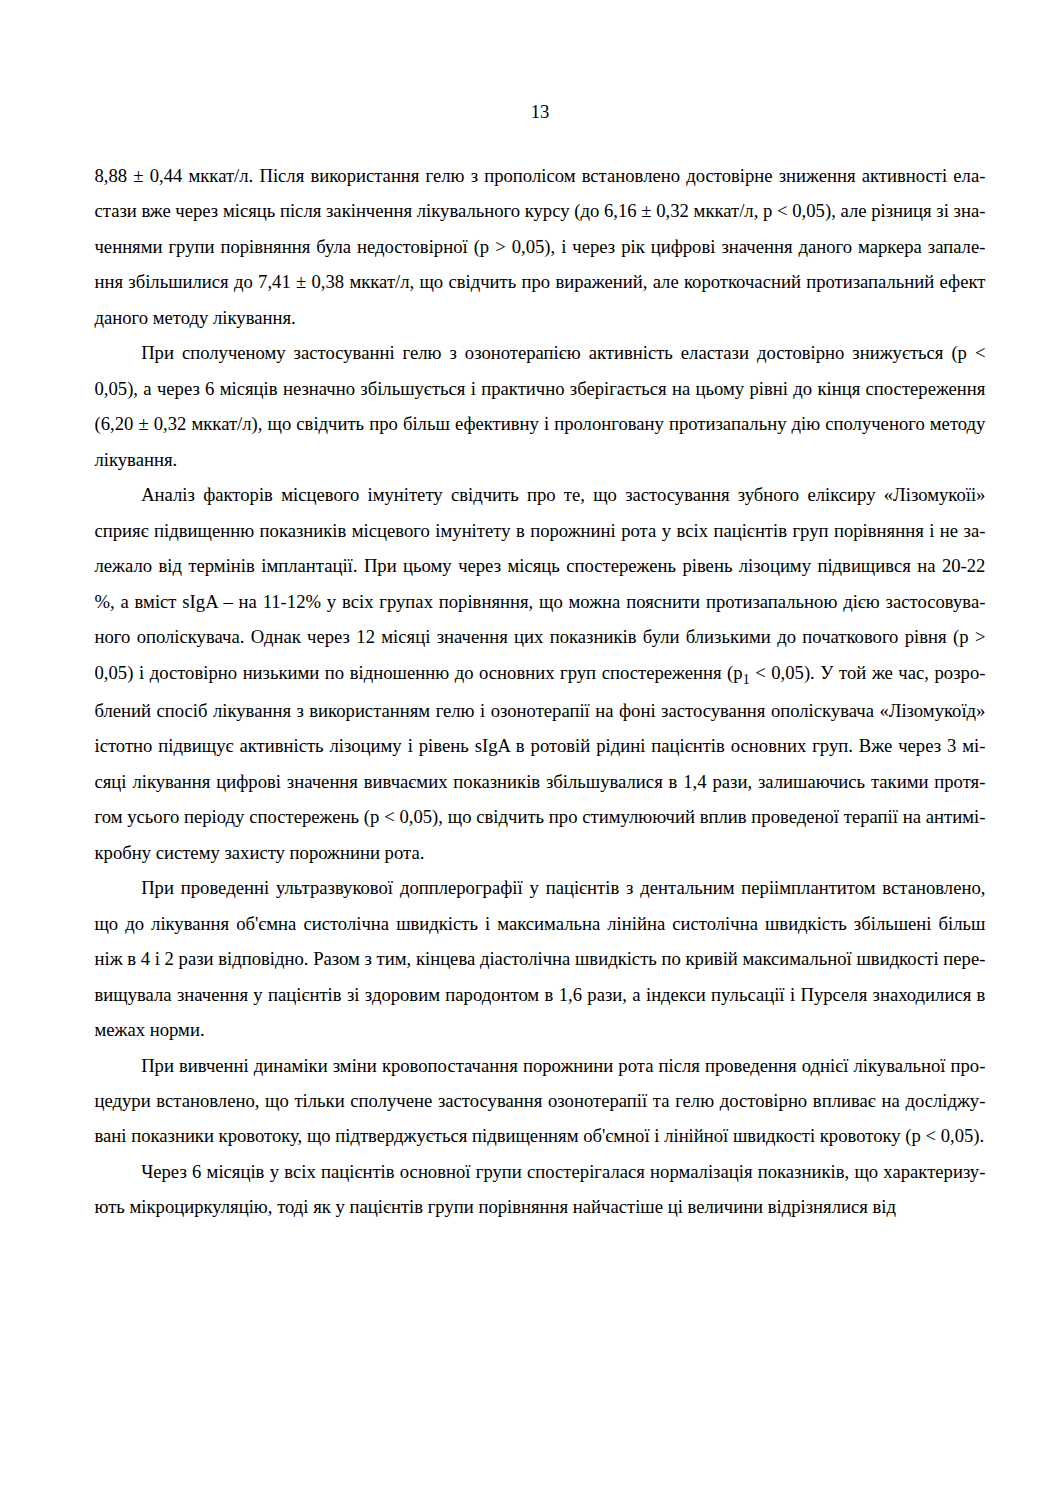13
8,88 ± 0,44 мккат/л. Після використання гелю з прополісом встановлено достовірне зниження активності еластази вже через місяць після закінчення лікувального курсу (до 6,16 ± 0,32 мккат/л, р < 0,05), але різниця зі значеннями групи порівняння була недостовірної (р > 0,05), і через рік цифрові значення даного маркера запалення збільшилися до 7,41 ± 0,38 мккат/л, що свідчить про виражений, але короткочасний протизапальний ефект даного методу лікування.
При сполученому застосуванні гелю з озонотерапією активність еластази достовірно знижується (р < 0,05), а через 6 місяців незначно збільшується і практично зберігається на цьому рівні до кінця спостереження (6,20 ± 0,32 мккат/л), що свідчить про більш ефективну і пролонговану протизапальну дію сполученого методу лікування.
Аналіз факторів місцевого імунітету свідчить про те, що застосування зубного еліксиру «Лізомукоїі» сприяє підвищенню показників місцевого імунітету в порожнині рота у всіх пацієнтів груп порівняння і не залежало від термінів імплантації. При цьому через місяць спостережень рівень лізоциму підвищився на 20-22 %, а вміст sIgA – на 11-12% у всіх групах порівняння, що можна пояснити протизапальною дією застосовуваного ополіскувача. Однак через 12 місяці значення цих показників були близькими до початкового рівня (р > 0,05) і достовірно низькими по відношенню до основних груп спостереження (р1 < 0,05). У той же час, розроблений спосіб лікування з використанням гелю і озонотерапії на фоні застосування ополіскувача «Лізомукоїд» істотно підвищує активність лізоциму і рівень sIgA в ротовій рідині пацієнтів основних груп. Вже через 3 місяці лікування цифрові значення вивчаємих показників збільшувалися в 1,4 рази, залишаючись такими протягом усього періоду спостережень (р < 0,05), що свідчить про стимулюючий вплив проведеної терапії на антимікробну систему захисту порожнини рота.
При проведенні ультразвукової допплерографії у пацієнтів з дентальним періімплантитом встановлено, що до лікування об'ємна систолічна швидкість і максимальна лінійна систолічна швидкість збільшені більш ніж в 4 і 2 рази відповідно. Разом з тим, кінцева діастолічна швидкість по кривій максимальної швидкості перевищувала значення у пацієнтів зі здоровим пародонтом в 1,6 рази, а індекси пульсації і Пурселя знаходилися в межах норми.
При вивченні динаміки зміни кровопостачання порожнини рота після проведення однієї лікувальної процедури встановлено, що тільки сполучене застосування озонотерапії та гелю достовірно впливає на досліджувані показники кровотоку, що підтверджується підвищенням об'ємної і лінійної швидкості кровотоку (р < 0,05).
Через 6 місяців у всіх пацієнтів основної групи спостерігалася нормалізація показників, що характеризують мікроциркуляцію, тоді як у пацієнтів групи порівняння найчастіше ці величини відрізнялися від